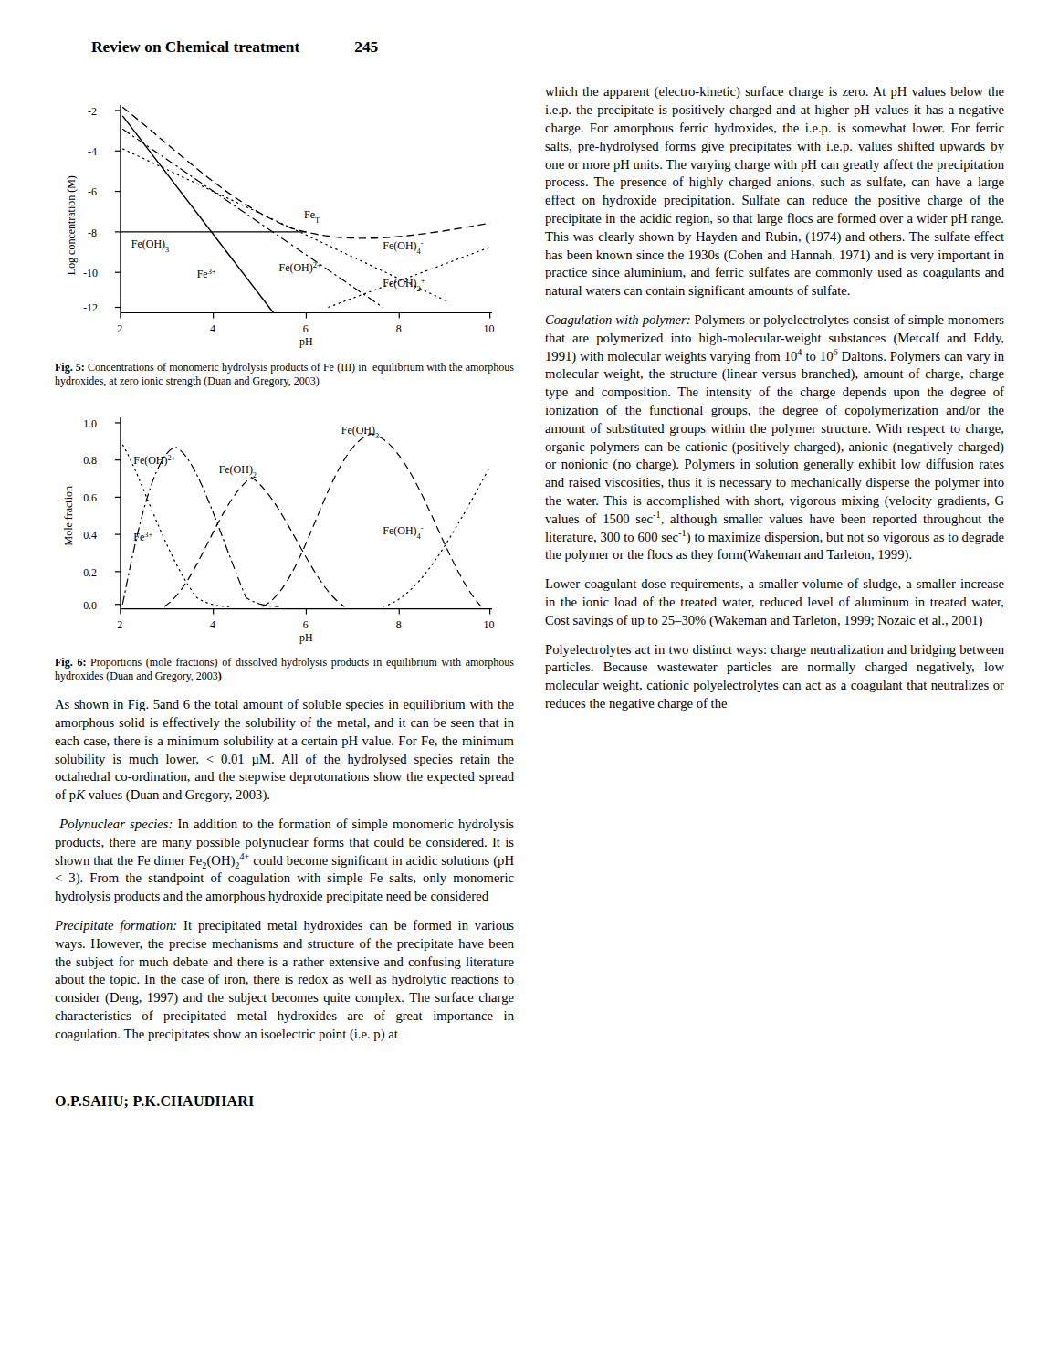Review on Chemical treatment 245
-2 -4 -6 -8 -10 -12 2 4 6 8 10 Log concentration (M) pH Fe(OH)3 Fe3+ Fe(OH)2+ Fe(OH)2+ Fe(OH)4- FeT
Fig. 5: Concentrations of monomeric hydrolysis products of Fe (III) in equilibrium with the amorphous hydroxides, at zero ionic strength (Duan and Gregory, 2003)
1.0 0.8 0.6 0.4 0.2 0.0 2 4 6 8 10 Mole fraction pH Fe3+ Fe(OH)2+ Fe(OH)2 Fe(OH)3 Fe(OH)4-
Fig. 6: Proportions (mole fractions) of dissolved hydrolysis products in equilibrium with amorphous hydroxides (Duan and Gregory, 2003)
As shown in Fig. 5and 6 the total amount of soluble species in equilibrium with the amorphous solid is effectively the solubility of the metal, and it can be seen that in each case, there is a minimum solubility at a certain pH value. For Fe, the minimum solubility is much lower, < 0.01 µM. All of the hydrolysed species retain the octahedral co-ordination, and the stepwise deprotonations show the expected spread of pK values (Duan and Gregory, 2003).
Polynuclear species: In addition to the formation of simple monomeric hydrolysis products, there are many possible polynuclear forms that could be considered. It is shown that the Fe dimer Fe2(OH)24+ could become significant in acidic solutions (pH < 3). From the standpoint of coagulation with simple Fe salts, only monomeric hydrolysis products and the amorphous hydroxide precipitate need be considered
Precipitate formation: It precipitated metal hydroxides can be formed in various ways. However, the precise mechanisms and structure of the precipitate have been the subject for much debate and there is a rather extensive and confusing literature about the topic. In the case of iron, there is redox as well as hydrolytic reactions to consider (Deng, 1997) and the subject becomes quite complex. The surface charge characteristics of precipitated metal hydroxides are of great importance in coagulation. The precipitates show an isoelectric point (i.e. p) at
which the apparent (electro-kinetic) surface charge is zero. At pH values below the i.e.p. the precipitate is positively charged and at higher pH values it has a negative charge. For amorphous ferric hydroxides, the i.e.p. is somewhat lower. For ferric salts, pre-hydrolysed forms give precipitates with i.e.p. values shifted upwards by one or more pH units. The varying charge with pH can greatly affect the precipitation process. The presence of highly charged anions, such as sulfate, can have a large effect on hydroxide precipitation. Sulfate can reduce the positive charge of the precipitate in the acidic region, so that large flocs are formed over a wider pH range. This was clearly shown by Hayden and Rubin, (1974) and others. The sulfate effect has been known since the 1930s (Cohen and Hannah, 1971) and is very important in practice since aluminium, and ferric sulfates are commonly used as coagulants and natural waters can contain significant amounts of sulfate.
Coagulation with polymer: Polymers or polyelectrolytes consist of simple monomers that are polymerized into high-molecular-weight substances (Metcalf and Eddy, 1991) with molecular weights varying from 104 to 106 Daltons. Polymers can vary in molecular weight, the structure (linear versus branched), amount of charge, charge type and composition. The intensity of the charge depends upon the degree of ionization of the functional groups, the degree of copolymerization and/or the amount of substituted groups within the polymer structure. With respect to charge, organic polymers can be cationic (positively charged), anionic (negatively charged) or nonionic (no charge). Polymers in solution generally exhibit low diffusion rates and raised viscosities, thus it is necessary to mechanically disperse the polymer into the water. This is accomplished with short, vigorous mixing (velocity gradients, G values of 1500 sec-1, although smaller values have been reported throughout the literature, 300 to 600 sec-1) to maximize dispersion, but not so vigorous as to degrade the polymer or the flocs as they form(Wakeman and Tarleton, 1999).
Lower coagulant dose requirements, a smaller volume of sludge, a smaller increase in the ionic load of the treated water, reduced level of aluminum in treated water, Cost savings of up to 25–30% (Wakeman and Tarleton, 1999; Nozaic et al., 2001)
Polyelectrolytes act in two distinct ways: charge neutralization and bridging between particles. Because wastewater particles are normally charged negatively, low molecular weight, cationic polyelectrolytes can act as a coagulant that neutralizes or reduces the negative charge of the
O.P.SAHU; P.K.CHAUDHARI